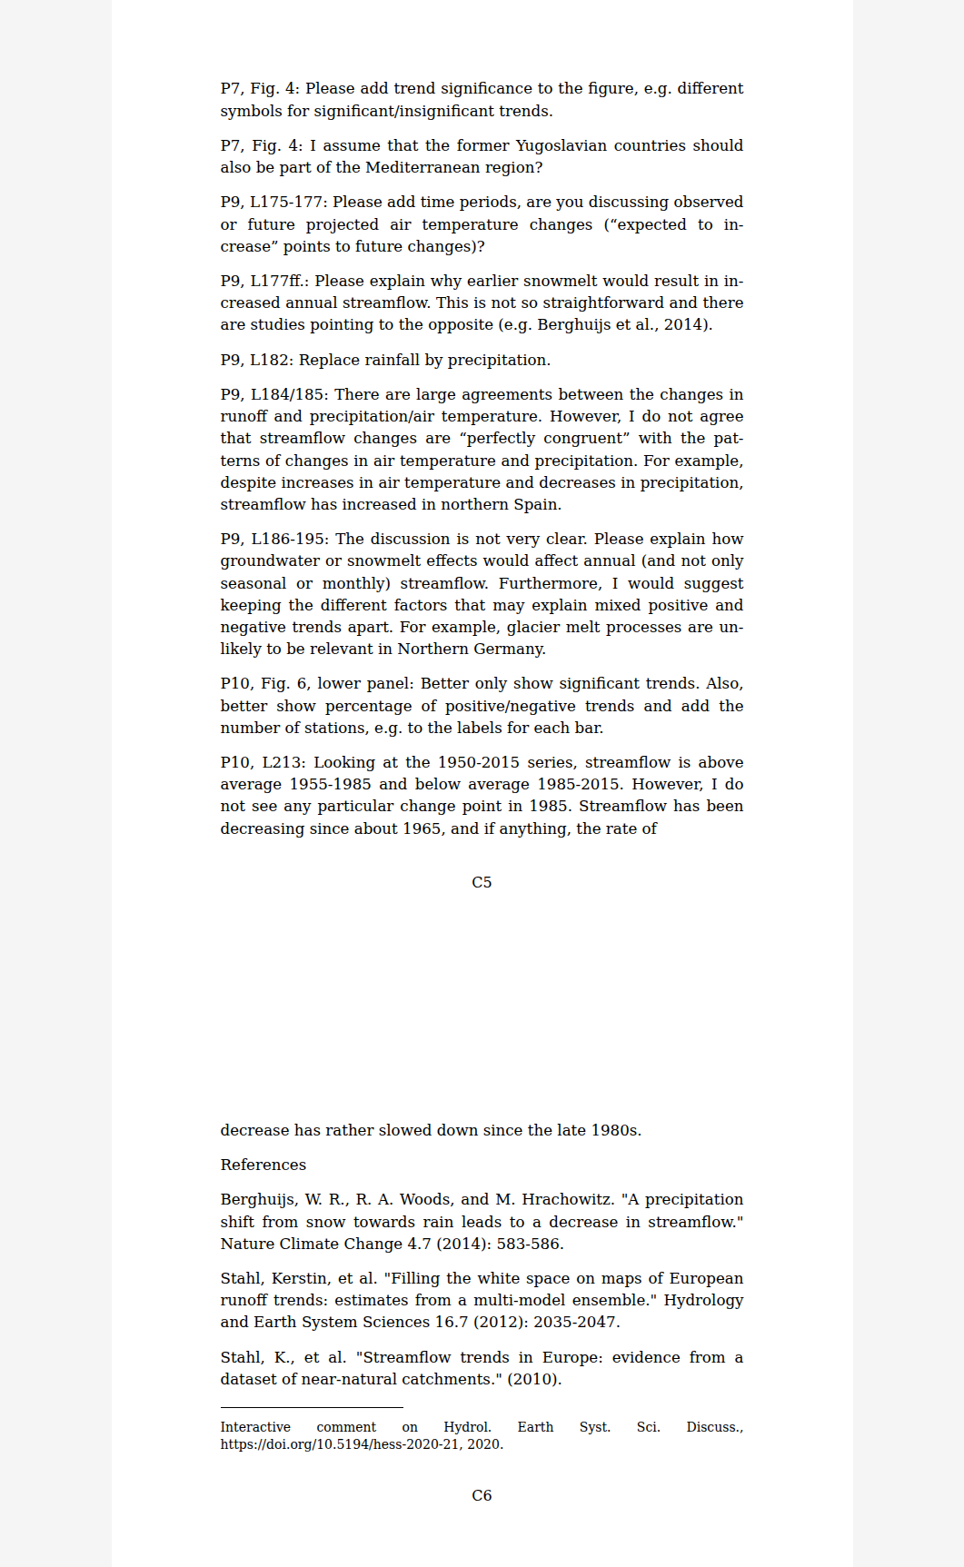P7, Fig. 4: Please add trend significance to the figure, e.g. different symbols for significant/insignificant trends.
P7, Fig. 4: I assume that the former Yugoslavian countries should also be part of the Mediterranean region?
P9, L175-177: Please add time periods, are you discussing observed or future projected air temperature changes (“expected to increase” points to future changes)?
P9, L177ff.: Please explain why earlier snowmelt would result in increased annual streamflow. This is not so straightforward and there are studies pointing to the opposite (e.g. Berghuijs et al., 2014).
P9, L182: Replace rainfall by precipitation.
P9, L184/185: There are large agreements between the changes in runoff and precipitation/air temperature. However, I do not agree that streamflow changes are “perfectly congruent” with the patterns of changes in air temperature and precipitation. For example, despite increases in air temperature and decreases in precipitation, streamflow has increased in northern Spain.
P9, L186-195: The discussion is not very clear. Please explain how groundwater or snowmelt effects would affect annual (and not only seasonal or monthly) streamflow. Furthermore, I would suggest keeping the different factors that may explain mixed positive and negative trends apart. For example, glacier melt processes are unlikely to be relevant in Northern Germany.
P10, Fig. 6, lower panel: Better only show significant trends. Also, better show percentage of positive/negative trends and add the number of stations, e.g. to the labels for each bar.
P10, L213: Looking at the 1950-2015 series, streamflow is above average 1955-1985 and below average 1985-2015. However, I do not see any particular change point in 1985. Streamflow has been decreasing since about 1965, and if anything, the rate of
C5
decrease has rather slowed down since the late 1980s.
References
Berghuijs, W. R., R. A. Woods, and M. Hrachowitz. "A precipitation shift from snow towards rain leads to a decrease in streamflow." Nature Climate Change 4.7 (2014): 583-586.
Stahl, Kerstin, et al. "Filling the white space on maps of European runoff trends: estimates from a multi-model ensemble." Hydrology and Earth System Sciences 16.7 (2012): 2035-2047.
Stahl, K., et al. "Streamflow trends in Europe: evidence from a dataset of near-natural catchments." (2010).
Interactive comment on Hydrol. Earth Syst. Sci. Discuss., https://doi.org/10.5194/hess-2020-21, 2020.
C6